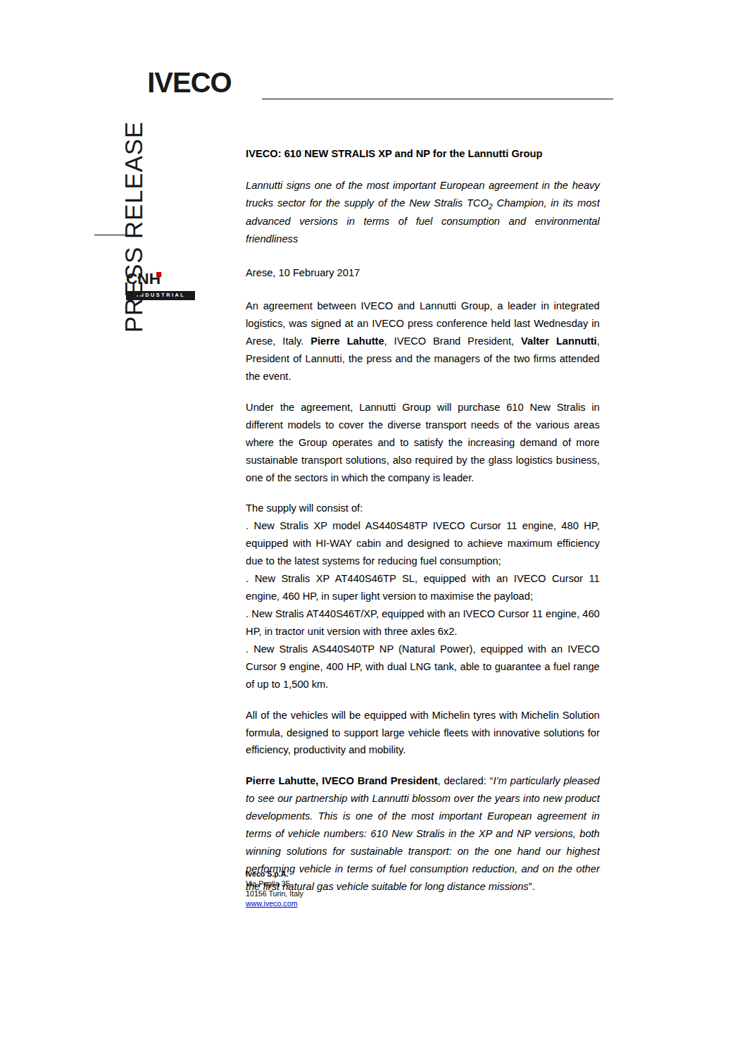IVECO
CNH■ INDUSTRIAL
PRESS RELEASE
IVECO: 610 NEW STRALIS XP and NP for the Lannutti Group
Lannutti signs one of the most important European agreement in the heavy trucks sector for the supply of the New Stralis TCO2 Champion, in its most advanced versions in terms of fuel consumption and environmental friendliness
Arese, 10 February 2017
An agreement between IVECO and Lannutti Group, a leader in integrated logistics, was signed at an IVECO press conference held last Wednesday in Arese, Italy. Pierre Lahutte, IVECO Brand President, Valter Lannutti, President of Lannutti, the press and the managers of the two firms attended the event.
Under the agreement, Lannutti Group will purchase 610 New Stralis in different models to cover the diverse transport needs of the various areas where the Group operates and to satisfy the increasing demand of more sustainable transport solutions, also required by the glass logistics business, one of the sectors in which the company is leader.
The supply will consist of:
. New Stralis XP model AS440S48TP IVECO Cursor 11 engine, 480 HP, equipped with HI-WAY cabin and designed to achieve maximum efficiency due to the latest systems for reducing fuel consumption;
. New Stralis XP AT440S46TP SL, equipped with an IVECO Cursor 11 engine, 460 HP, in super light version to maximise the payload;
. New Stralis AT440S46T/XP, equipped with an IVECO Cursor 11 engine, 460 HP, in tractor unit version with three axles 6x2.
. New Stralis AS440S40TP NP (Natural Power), equipped with an IVECO Cursor 9 engine, 400 HP, with dual LNG tank, able to guarantee a fuel range of up to 1,500 km.
All of the vehicles will be equipped with Michelin tyres with Michelin Solution formula, designed to support large vehicle fleets with innovative solutions for efficiency, productivity and mobility.
Pierre Lahutte, IVECO Brand President, declared: “I’m particularly pleased to see our partnership with Lannutti blossom over the years into new product developments. This is one of the most important European agreement in terms of vehicle numbers: 610 New Stralis in the XP and NP versions, both winning solutions for sustainable transport: on the one hand our highest performing vehicle in terms of fuel consumption reduction, and on the other the first natural gas vehicle suitable for long distance missions”.
Iveco S.p.A.
Via Puglia 35
10156 Turin, Italy
www.iveco.com